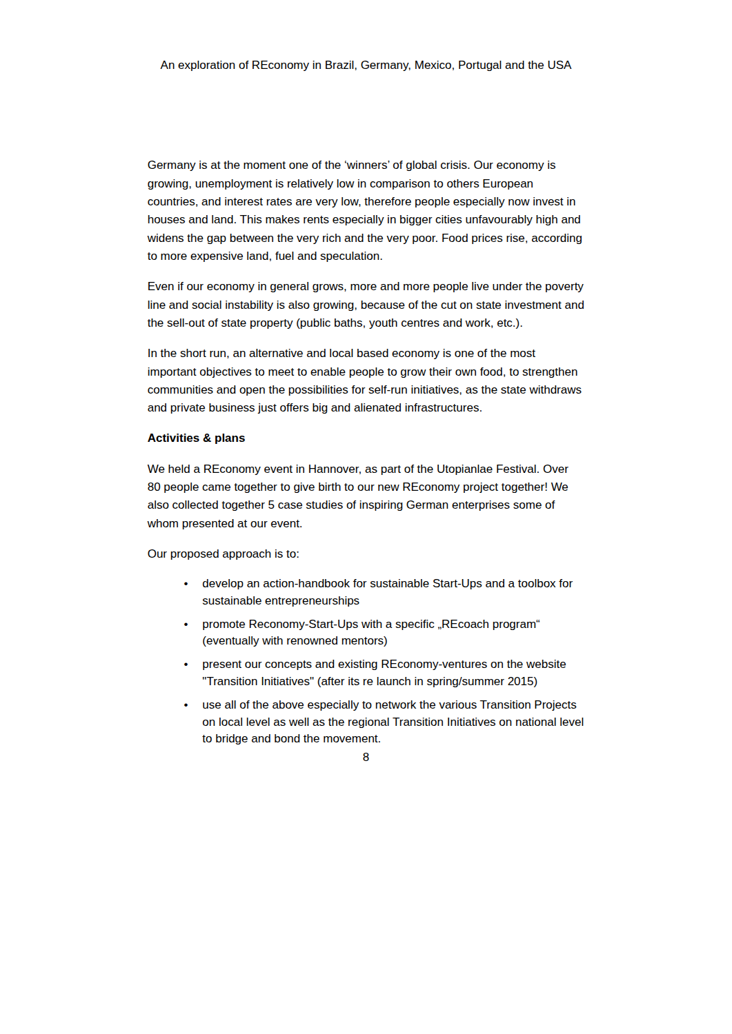An exploration of REconomy in Brazil, Germany, Mexico, Portugal and the USA
Germany is at the moment one of the ‘winners’ of global crisis. Our economy is growing, unemployment is relatively low in comparison to others European countries, and interest rates are very low, therefore people especially now invest in houses and land. This makes rents especially in bigger cities unfavourably high and widens the gap between the very rich and the very poor. Food prices rise, according to more expensive land, fuel and speculation.
Even if our economy in general grows, more and more people live under the poverty line and social instability is also growing, because of the cut on state investment and the sell-out of state property (public baths, youth centres and work, etc.).
In the short run, an alternative and local based economy is one of the most important objectives to meet to enable people to grow their own food, to strengthen communities and open the possibilities for self-run initiatives, as the state withdraws and private business just offers big and alienated infrastructures.
Activities & plans
We held a REconomy event in Hannover, as part of the Utopianlae Festival. Over 80 people came together to give birth to our new REconomy project together! We also collected together 5 case studies of inspiring German enterprises some of whom presented at our event.
Our proposed approach is to:
develop an action-handbook for sustainable Start-Ups and a toolbox for sustainable entrepreneurships
promote Reconomy-Start-Ups with a specific „REcoach program“ (eventually with renowned mentors)
present our concepts and existing REconomy-ventures on the website "Transition Initiatives" (after its re launch in spring/summer 2015)
use all of the above especially to network the various Transition Projects on local level as well as the regional Transition Initiatives on national level to bridge and bond the movement.
8